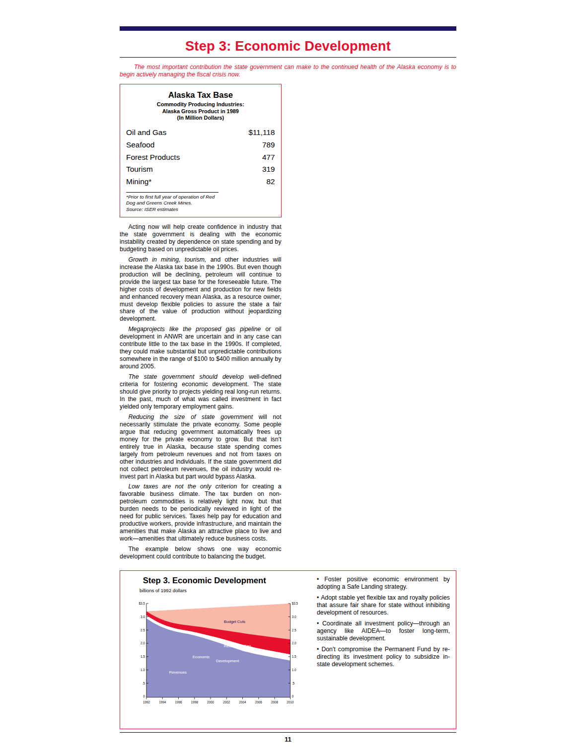Step 3: Economic Development
The most important contribution the state government can make to the continued health of the Alaska economy is to begin actively managing the fiscal crisis now.
Alaska Tax Base
Commodity Producing Industries:
Alaska Gross Product in 1989
(In Million Dollars)
| Oil and Gas | $11,118 |
| Seafood | 789 |
| Forest Products | 477 |
| Tourism | 319 |
| Mining* | 82 |
*Prior to first full year of operation of Red Dog and Greens Creek Mines. Source: ISER estimates
Acting now will help create confidence in industry that the state government is dealing with the economic instability created by dependence on state spending and by budgeting based on unpredictable oil prices.
Growth in mining, tourism, and other industries will increase the Alaska tax base in the 1990s. But even though production will be declining, petroleum will continue to provide the largest tax base for the foreseeable future. The higher costs of development and production for new fields and enhanced recovery mean Alaska, as a resource owner, must develop flexible policies to assure the state a fair share of the value of production without jeopardizing development.
Megaprojects like the proposed gas pipeline or oil development in ANWR are uncertain and in any case can contribute little to the tax base in the 1990s. If completed, they could make substantial but unpredictable contributions somewhere in the range of $100 to $400 million annually by around 2005.
The state government should develop well-defined criteria for fostering economic development. The state should give priority to projects yielding real long-run returns. In the past, much of what was called investment in fact yielded only temporary employment gains.
Reducing the size of state government will not necessarily stimulate the private economy. Some people argue that reducing government automatically frees up money for the private economy to grow. But that isn't entirely true in Alaska, because state spending comes largely from petroleum revenues and not from taxes on other industries and individuals. If the state government did not collect petroleum revenues, the oil industry would re-invest part in Alaska but part would bypass Alaska.
Low taxes are not the only criterion for creating a favorable business climate. The tax burden on non-petroleum commodities is relatively light now, but that burden needs to be periodically reviewed in light of the need for public services. Taxes help pay for education and productive workers, provide infrastructure, and maintain the amenities that make Alaska an attractive place to live and work—amenities that ultimately reduce business costs.
The example below shows one way economic development could contribute to balancing the budget.
Step 3. Economic Development
billions of 1992 dollars
$3.5 3.0 2.5 2.0 1.5 1.0 .5 0 $3.5 3.0 2.5 2.0 1.5 1.0 .5 0 1992 1994 1996 1998 2000 2002 2004 2006 2008 2010 Budget Cuts Remaining Gap Economic Development Revenues
Foster positive economic environment by adopting a Safe Landing strategy.
Adopt stable yet flexible tax and royalty policies that assure fair share for state without inhibiting development of resources.
Coordinate all investment policy—through an agency like AIDEA—to foster long-term, sustainable development.
Don't compromise the Permanent Fund by re-directing its investment policy to subsidize in-state development schemes.
11